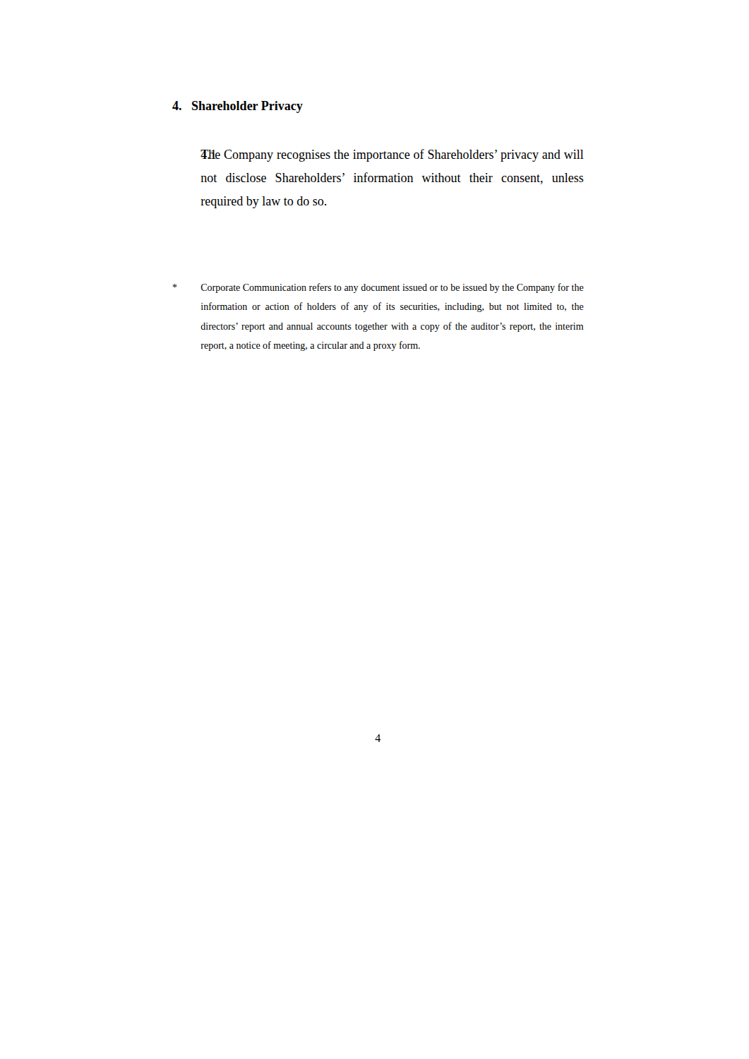4. Shareholder Privacy
4.1 The Company recognises the importance of Shareholders’ privacy and will not disclose Shareholders’ information without their consent, unless required by law to do so.
* Corporate Communication refers to any document issued or to be issued by the Company for the information or action of holders of any of its securities, including, but not limited to, the directors’ report and annual accounts together with a copy of the auditor’s report, the interim report, a notice of meeting, a circular and a proxy form.
4